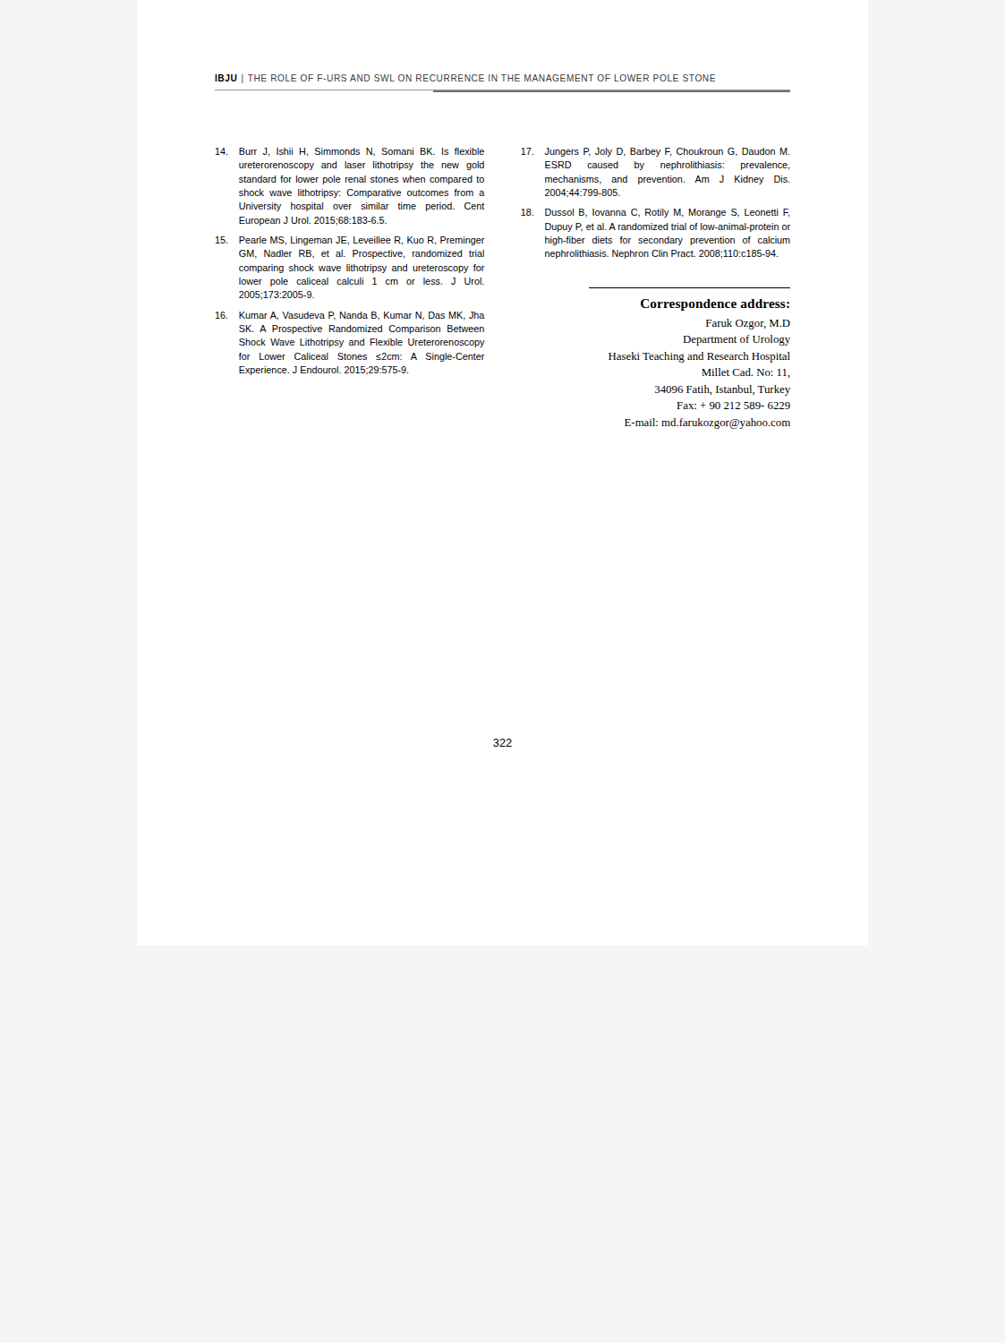IBJU|THE ROLE OF F-URS AND SWL ON RECURRENCE IN THE MANAGEMENT OF LOWER POLE STONE
14. Burr J, Ishii H, Simmonds N, Somani BK. Is flexible ureterorenoscopy and laser lithotripsy the new gold standard for lower pole renal stones when compared to shock wave lithotripsy: Comparative outcomes from a University hospital over similar time period. Cent European J Urol. 2015;68:183-6.5.
15. Pearle MS, Lingeman JE, Leveillee R, Kuo R, Preminger GM, Nadler RB, et al. Prospective, randomized trial comparing shock wave lithotripsy and ureteroscopy for lower pole caliceal calculi 1 cm or less. J Urol. 2005;173:2005-9.
16. Kumar A, Vasudeva P, Nanda B, Kumar N, Das MK, Jha SK. A Prospective Randomized Comparison Between Shock Wave Lithotripsy and Flexible Ureterorenoscopy for Lower Caliceal Stones ≤2cm: A Single-Center Experience. J Endourol. 2015;29:575-9.
17. Jungers P, Joly D, Barbey F, Choukroun G, Daudon M. ESRD caused by nephrolithiasis: prevalence, mechanisms, and prevention. Am J Kidney Dis. 2004;44:799-805.
18. Dussol B, Iovanna C, Rotily M, Morange S, Leonetti F, Dupuy P, et al. A randomized trial of low-animal-protein or high-fiber diets for secondary prevention of calcium nephrolithiasis. Nephron Clin Pract. 2008;110:c185-94.
Correspondence address:
Faruk Ozgor, M.D
Department of Urology
Haseki Teaching and Research Hospital
Millet Cad. No: 11,
34096 Fatih, Istanbul, Turkey
Fax: + 90 212 589- 6229
E-mail: md.farukozgor@yahoo.com
322